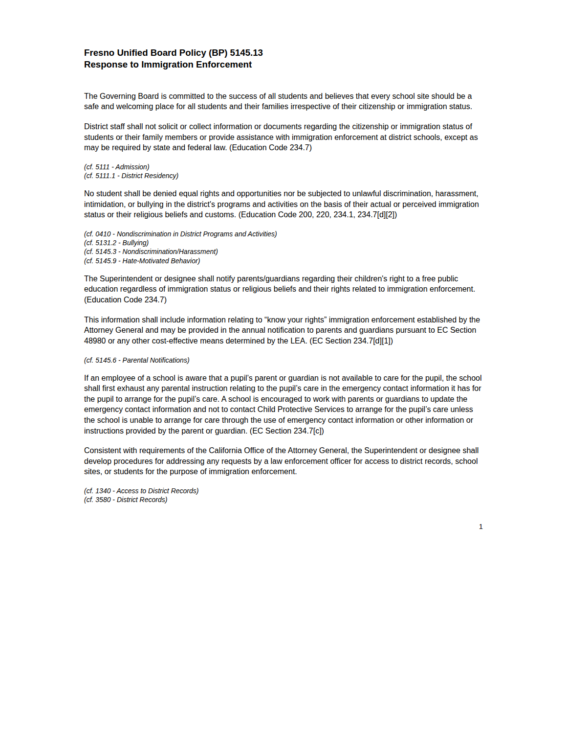Fresno Unified Board Policy (BP) 5145.13
Response to Immigration Enforcement
The Governing Board is committed to the success of all students and believes that every school site should be a safe and welcoming place for all students and their families irrespective of their citizenship or immigration status.
District staff shall not solicit or collect information or documents regarding the citizenship or immigration status of students or their family members or provide assistance with immigration enforcement at district schools, except as may be required by state and federal law. (Education Code 234.7)
(cf. 5111 - Admission) (cf. 5111.1 - District Residency)
No student shall be denied equal rights and opportunities nor be subjected to unlawful discrimination, harassment, intimidation, or bullying in the district's programs and activities on the basis of their actual or perceived immigration status or their religious beliefs and customs. (Education Code 200, 220, 234.1, 234.7[d][2])
(cf. 0410 - Nondiscrimination in District Programs and Activities) (cf. 5131.2 - Bullying) (cf. 5145.3 - Nondiscrimination/Harassment) (cf. 5145.9 - Hate-Motivated Behavior)
The Superintendent or designee shall notify parents/guardians regarding their children's right to a free public education regardless of immigration status or religious beliefs and their rights related to immigration enforcement. (Education Code 234.7)
This information shall include information relating to “know your rights” immigration enforcement established by the Attorney General and may be provided in the annual notification to parents and guardians pursuant to EC Section 48980 or any other cost-effective means determined by the LEA. (EC Section 234.7[d][1])
(cf. 5145.6 - Parental Notifications)
If an employee of a school is aware that a pupil’s parent or guardian is not available to care for the pupil, the school shall first exhaust any parental instruction relating to the pupil’s care in the emergency contact information it has for the pupil to arrange for the pupil’s care. A school is encouraged to work with parents or guardians to update the emergency contact information and not to contact Child Protective Services to arrange for the pupil’s care unless the school is unable to arrange for care through the use of emergency contact information or other information or instructions provided by the parent or guardian. (EC Section 234.7[c])
Consistent with requirements of the California Office of the Attorney General, the Superintendent or designee shall develop procedures for addressing any requests by a law enforcement officer for access to district records, school sites, or students for the purpose of immigration enforcement.
(cf. 1340 - Access to District Records) (cf. 3580 - District Records)
1